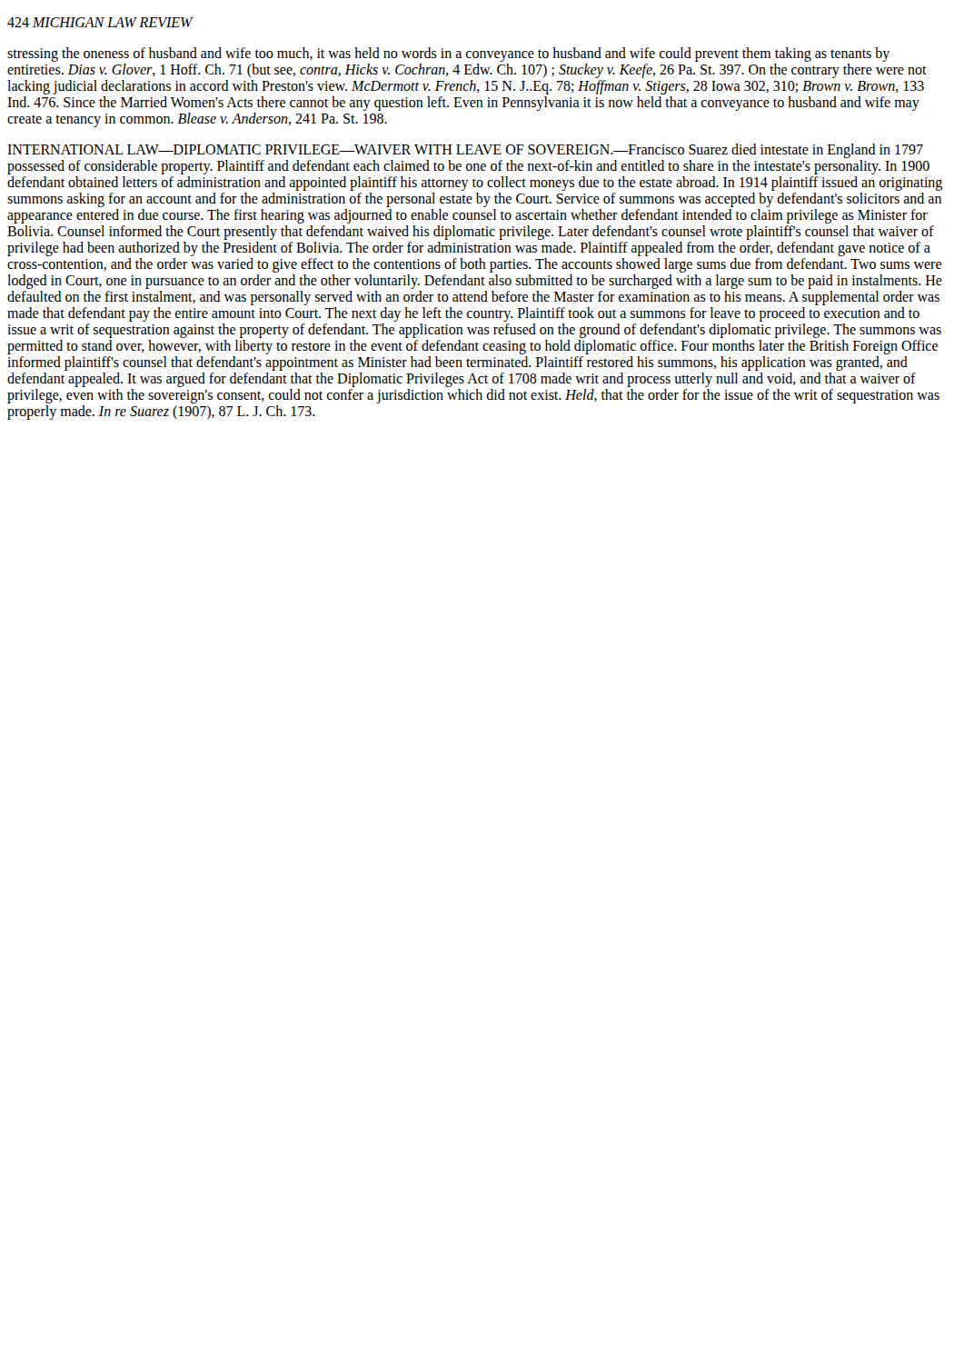424 MICHIGAN LAW REVIEW
stressing the oneness of husband and wife too much, it was held no words in a conveyance to husband and wife could prevent them taking as tenants by entireties. Dias v. Glover, 1 Hoff. Ch. 71 (but see, contra, Hicks v. Cochran, 4 Edw. Ch. 107) ; Stuckey v. Keefe, 26 Pa. St. 397. On the contrary there were not lacking judicial declarations in accord with Preston's view. McDermott v. French, 15 N. J..Eq. 78; Hoffman v. Stigers, 28 Iowa 302, 310; Brown v. Brown, 133 Ind. 476. Since the Married Women's Acts there cannot be any question left. Even in Pennsylvania it is now held that a conveyance to husband and wife may create a tenancy in common. Blease v. Anderson, 241 Pa. St. 198.
INTERNATIONAL LAW—DIPLOMATIC PRIVILEGE—WAIVER WITH LEAVE OF SOVEREIGN.—Francisco Suarez died intestate in England in 1797 possessed of considerable property. Plaintiff and defendant each claimed to be one of the next-of-kin and entitled to share in the intestate's personality. In 1900 defendant obtained letters of administration and appointed plaintiff his attorney to collect moneys due to the estate abroad. In 1914 plaintiff issued an originating summons asking for an account and for the administration of the personal estate by the Court. Service of summons was accepted by defendant's solicitors and an appearance entered in due course. The first hearing was adjourned to enable counsel to ascertain whether defendant intended to claim privilege as Minister for Bolivia. Counsel informed the Court presently that defendant waived his diplomatic privilege. Later defendant's counsel wrote plaintiff's counsel that waiver of privilege had been authorized by the President of Bolivia. The order for administration was made. Plaintiff appealed from the order, defendant gave notice of a cross-contention, and the order was varied to give effect to the contentions of both parties. The accounts showed large sums due from defendant. Two sums were lodged in Court, one in pursuance to an order and the other voluntarily. Defendant also submitted to be surcharged with a large sum to be paid in instalments. He defaulted on the first instalment, and was personally served with an order to attend before the Master for examination as to his means. A supplemental order was made that defendant pay the entire amount into Court. The next day he left the country. Plaintiff took out a summons for leave to proceed to execution and to issue a writ of sequestration against the property of defendant. The application was refused on the ground of defendant's diplomatic privilege. The summons was permitted to stand over, however, with liberty to restore in the event of defendant ceasing to hold diplomatic office. Four months later the British Foreign Office informed plaintiff's counsel that defendant's appointment as Minister had been terminated. Plaintiff restored his summons, his application was granted, and defendant appealed. It was argued for defendant that the Diplomatic Privileges Act of 1708 made writ and process utterly null and void, and that a waiver of privilege, even with the sovereign's consent, could not confer a jurisdiction which did not exist. Held, that the order for the issue of the writ of sequestration was properly made. In re Suarez (1907), 87 L. J. Ch. 173.